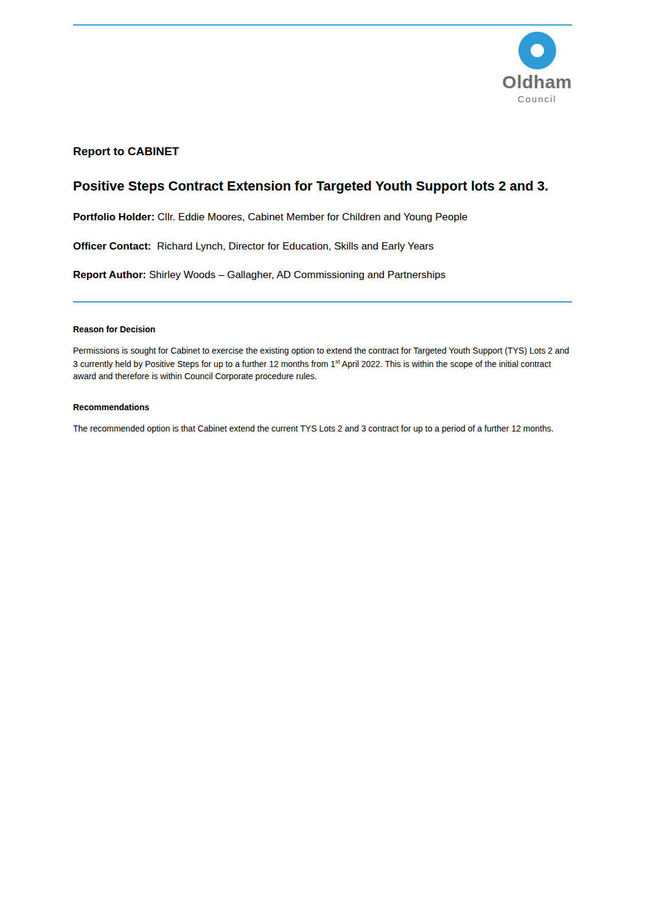Oldham
Council
Report to CABINET
Positive Steps Contract Extension for Targeted Youth Support lots 2 and 3.
Portfolio Holder: Cllr. Eddie Moores, Cabinet Member for Children and Young People
Officer Contact: Richard Lynch, Director for Education, Skills and Early Years
Report Author: Shirley Woods – Gallagher, AD Commissioning and Partnerships
Reason for Decision
Permissions is sought for Cabinet to exercise the existing option to extend the contract for Targeted Youth Support (TYS) Lots 2 and 3 currently held by Positive Steps for up to a further 12 months from 1st April 2022. This is within the scope of the initial contract award and therefore is within Council Corporate procedure rules.
Recommendations
The recommended option is that Cabinet extend the current TYS Lots 2 and 3 contract for up to a period of a further 12 months.